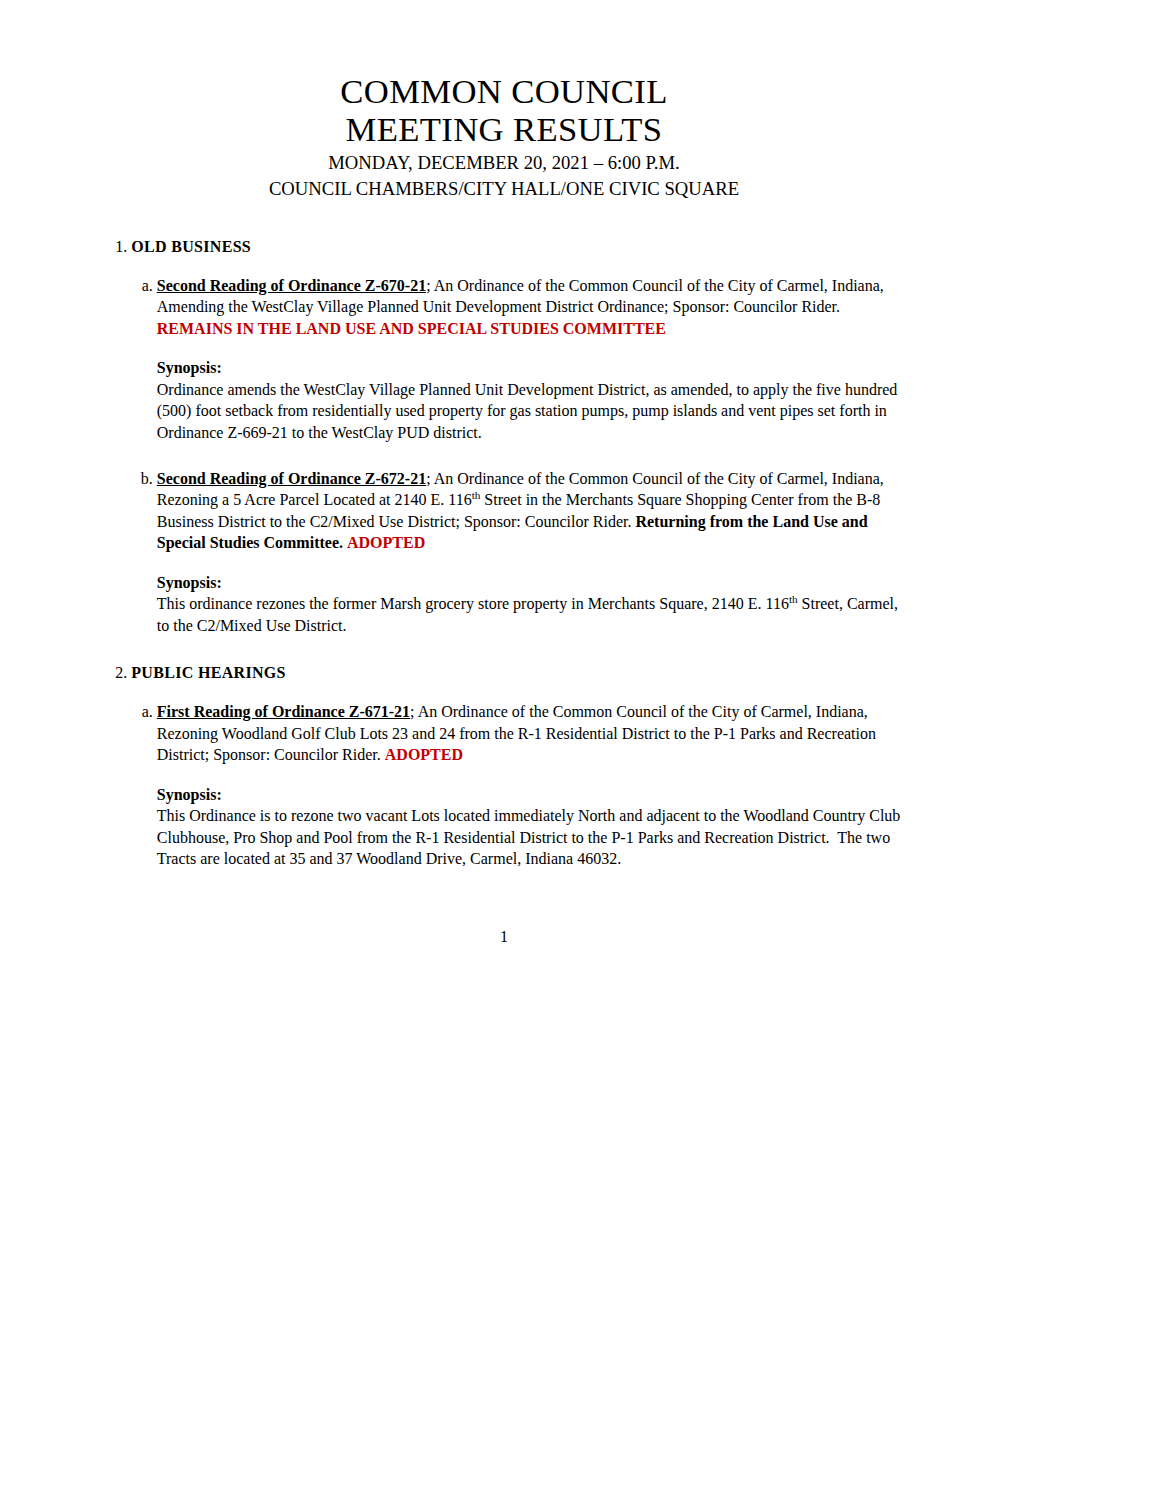COMMON COUNCIL
MEETING RESULTS
MONDAY, DECEMBER 20, 2021 – 6:00 P.M.
COUNCIL CHAMBERS/CITY HALL/ONE CIVIC SQUARE
OLD BUSINESS
Second Reading of Ordinance Z-670-21; An Ordinance of the Common Council of the City of Carmel, Indiana, Amending the WestClay Village Planned Unit Development District Ordinance; Sponsor: Councilor Rider. REMAINS IN THE LAND USE AND SPECIAL STUDIES COMMITTEE
Synopsis:
Ordinance amends the WestClay Village Planned Unit Development District, as amended, to apply the five hundred (500) foot setback from residentially used property for gas station pumps, pump islands and vent pipes set forth in Ordinance Z-669-21 to the WestClay PUD district.
Second Reading of Ordinance Z-672-21; An Ordinance of the Common Council of the City of Carmel, Indiana, Rezoning a 5 Acre Parcel Located at 2140 E. 116th Street in the Merchants Square Shopping Center from the B-8 Business District to the C2/Mixed Use District; Sponsor: Councilor Rider. Returning from the Land Use and Special Studies Committee. ADOPTED
Synopsis:
This ordinance rezones the former Marsh grocery store property in Merchants Square, 2140 E. 116th Street, Carmel, to the C2/Mixed Use District.
PUBLIC HEARINGS
First Reading of Ordinance Z-671-21; An Ordinance of the Common Council of the City of Carmel, Indiana, Rezoning Woodland Golf Club Lots 23 and 24 from the R-1 Residential District to the P-1 Parks and Recreation District; Sponsor: Councilor Rider. ADOPTED
Synopsis:
This Ordinance is to rezone two vacant Lots located immediately North and adjacent to the Woodland Country Club Clubhouse, Pro Shop and Pool from the R-1 Residential District to the P-1 Parks and Recreation District. The two Tracts are located at 35 and 37 Woodland Drive, Carmel, Indiana 46032.
1